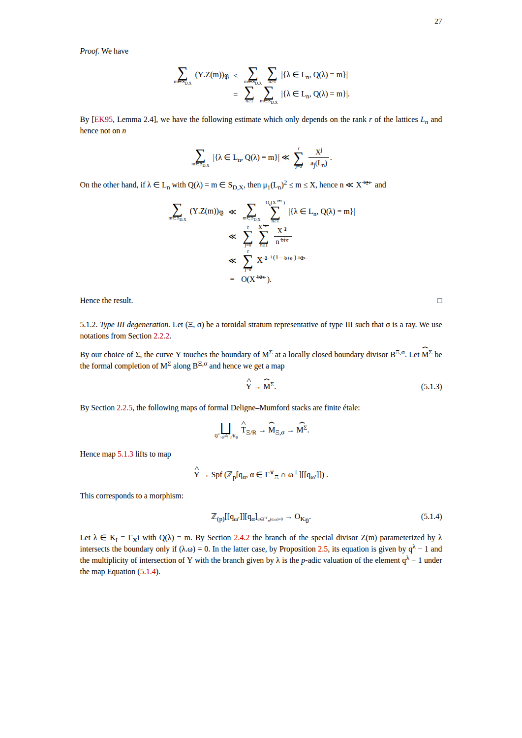27
Proof. We have
| ∑ m∈S D,X ( Y . Z (m)) 𝔓 | ≤ | ∑ m∈S D,X ∑ n≥1 /{λ ∈ L n , Q(λ) = m}/ |
| | = | ∑ n≥1 ∑ m∈S D,X /{λ ∈ L n , Q(λ) = m}/. |
By [EK95, Lemma 2.4], we have the following estimate which only depends on the rank r of the lattices Ln and hence not on n
∑m∈SD,X |{λ ∈ Ln, Q(λ) = m}| ≪ r∑j=0 Xj aj(Ln).
On the other hand, if λ ∈ Ln with Q(λ) = m ∈ SD,X, then μ1(Ln)2 ≤ m ≤ X, hence n ≪ Xb+ϵ 2 and
| ∑ m∈S D,X ( Y . Z (m)) 𝔓 | ≪ | ∑ m∈S D,X O ϵ (X b+ϵ 2 ) ∑ n≥1 /{λ ∈ L n , Q(λ) = m}/ |
| | ≪ | r ∑ j=0 X b+ϵ 2 ∑ n≥1 X j 2 n j b+ϵ |
| | ≪ | r ∑ j=0 X j 2 +(1− j b+ϵ ) b+ϵ 2 |
| | = | O(X b+ϵ 2 ). |
Hence the result. □
5.1.2. Type III degeneration. Let (Ξ, σ) be a toroidal stratum representative of type III such that σ is a ray. We use notations from Section 2.2.2.
By our choice of Σ, the curve Y touches the boundary of MΣ at a locally closed boundary divisor BΞ,σ. Let MΣ be the formal completion of MΣ along BΞ,σ and hence we get a map
Y → MΣ. (5.1.3)
By Section 2.2.5, the following maps of formal Deligne–Mumford stacks are finite étale:
⨆ℚ×>0\𝔸×f/K0 TΞ/R → MΞ,σ → MΣ.
Hence map 5.1.3 lifts to map
Y → Spf (ℤp[qα, α ∈ Γ∨Ξ ∩ ω⊥][[qω′]]) .
This corresponds to a morphism:
ℤ(p)[[qω′]][qα]α∈Γ∨Ξ(α.ω)=0 → OK𝔓. (5.1.4)
Let λ ∈ KI = ΓXi with Q(λ) = m. By Section 2.4.2 the branch of the special divisor Z(m) parameterized by λ intersects the boundary only if (λ.ω) = 0. In the latter case, by Proposition 2.5, its equation is given by qλ − 1 and the multiplicity of intersection of Y with the branch given by λ is the p-adic valuation of the element qλ − 1 under the map Equation (5.1.4).